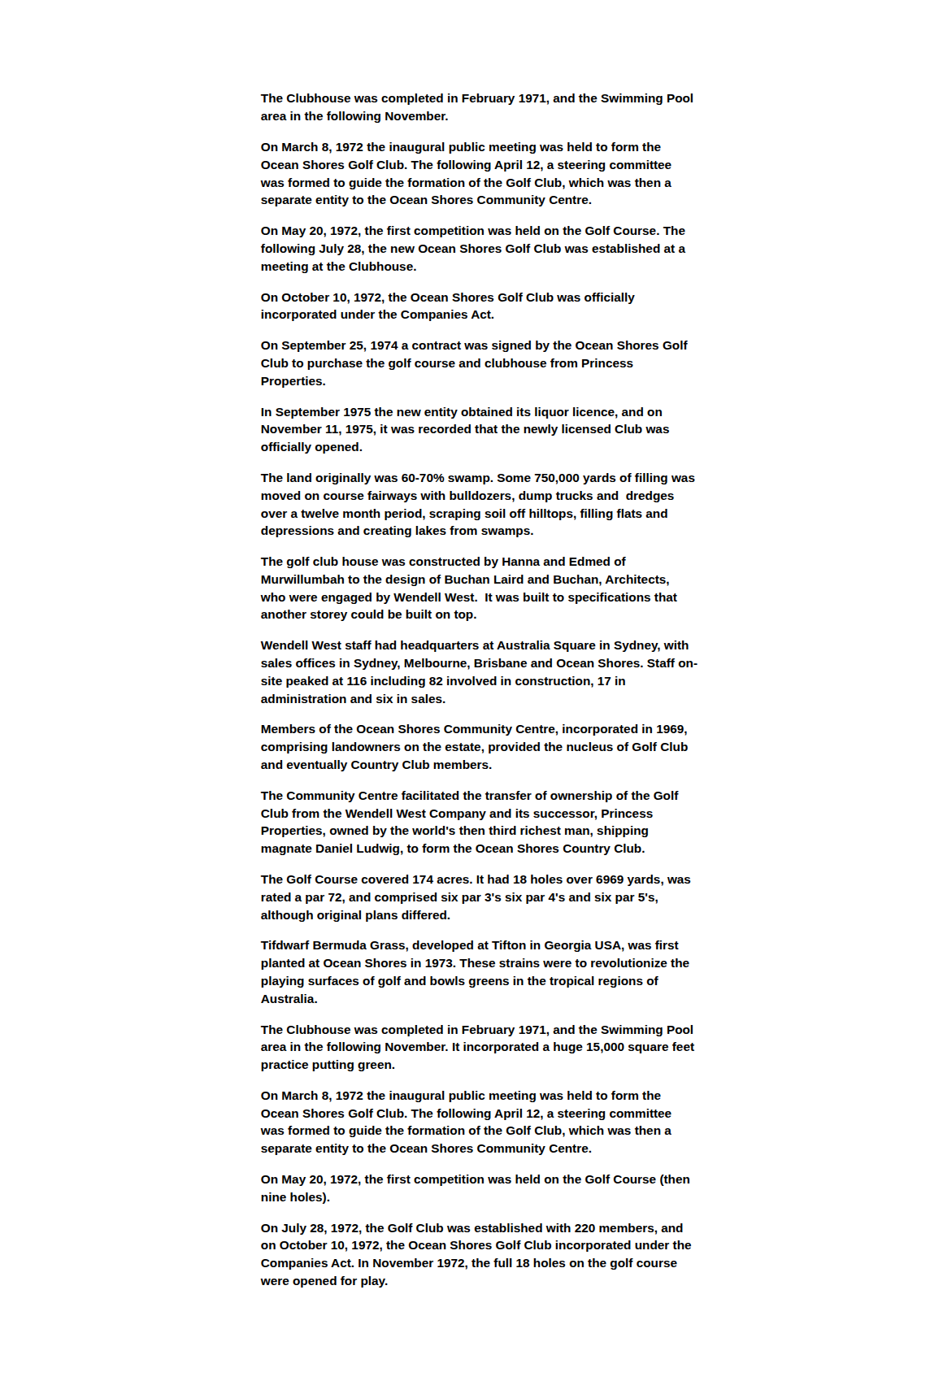The Clubhouse was completed in February 1971, and the Swimming Pool area in the following November.
On March 8, 1972 the inaugural public meeting was held to form the Ocean Shores Golf Club. The following April 12, a steering committee was formed to guide the formation of the Golf Club, which was then a separate entity to the Ocean Shores Community Centre.
On May 20, 1972, the first competition was held on the Golf Course. The following July 28, the new Ocean Shores Golf Club was established at a meeting at the Clubhouse.
On October 10, 1972, the Ocean Shores Golf Club was officially incorporated under the Companies Act.
On September 25, 1974 a contract was signed by the Ocean Shores Golf Club to purchase the golf course and clubhouse from Princess Properties.
In September 1975 the new entity obtained its liquor licence, and on November 11, 1975, it was recorded that the newly licensed Club was officially opened.
The land originally was 60-70% swamp. Some 750,000 yards of filling was moved on course fairways with bulldozers, dump trucks and dredges over a twelve month period, scraping soil off hilltops, filling flats and depressions and creating lakes from swamps.
The golf club house was constructed by Hanna and Edmed of Murwillumbah to the design of Buchan Laird and Buchan, Architects, who were engaged by Wendell West. It was built to specifications that another storey could be built on top.
Wendell West staff had headquarters at Australia Square in Sydney, with sales offices in Sydney, Melbourne, Brisbane and Ocean Shores. Staff on-site peaked at 116 including 82 involved in construction, 17 in administration and six in sales.
Members of the Ocean Shores Community Centre, incorporated in 1969, comprising landowners on the estate, provided the nucleus of Golf Club and eventually Country Club members.
The Community Centre facilitated the transfer of ownership of the Golf Club from the Wendell West Company and its successor, Princess Properties, owned by the world's then third richest man, shipping magnate Daniel Ludwig, to form the Ocean Shores Country Club.
The Golf Course covered 174 acres. It had 18 holes over 6969 yards, was rated a par 72, and comprised six par 3's six par 4's and six par 5's, although original plans differed.
Tifdwarf Bermuda Grass, developed at Tifton in Georgia USA, was first planted at Ocean Shores in 1973. These strains were to revolutionize the playing surfaces of golf and bowls greens in the tropical regions of Australia.
The Clubhouse was completed in February 1971, and the Swimming Pool area in the following November. It incorporated a huge 15,000 square feet practice putting green.
On March 8, 1972 the inaugural public meeting was held to form the Ocean Shores Golf Club. The following April 12, a steering committee was formed to guide the formation of the Golf Club, which was then a separate entity to the Ocean Shores Community Centre.
On May 20, 1972, the first competition was held on the Golf Course (then nine holes).
On July 28, 1972, the Golf Club was established with 220 members, and on October 10, 1972, the Ocean Shores Golf Club incorporated under the Companies Act. In November 1972, the full 18 holes on the golf course were opened for play.